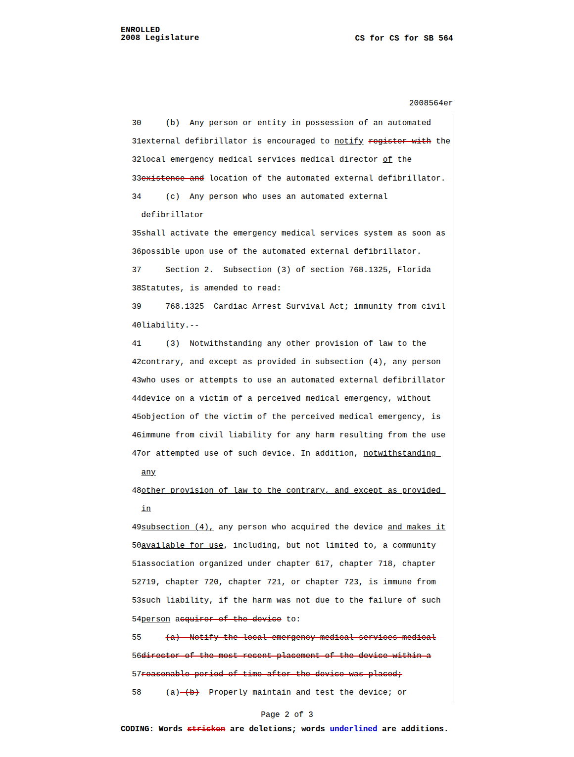ENROLLED
2008 Legislature
CS for CS for SB 564
2008564er
| 30 | (b) Any person or entity in possession of an automated |
| 31 | external defibrillator is encouraged to notify register with the |
| 32 | local emergency medical services medical director of the |
| 33 | existence and location of the automated external defibrillator. |
| 34 | (c) Any person who uses an automated external defibrillator |
| 35 | shall activate the emergency medical services system as soon as |
| 36 | possible upon use of the automated external defibrillator. |
| 37 | Section 2. Subsection (3) of section 768.1325, Florida |
| 38 | Statutes, is amended to read: |
| 39 | 768.1325 Cardiac Arrest Survival Act; immunity from civil |
| 40 | liability.-- |
| 41 | (3) Notwithstanding any other provision of law to the |
| 42 | contrary, and except as provided in subsection (4), any person |
| 43 | who uses or attempts to use an automated external defibrillator |
| 44 | device on a victim of a perceived medical emergency, without |
| 45 | objection of the victim of the perceived medical emergency, is |
| 46 | immune from civil liability for any harm resulting from the use |
| 47 | or attempted use of such device. In addition, notwithstanding any |
| 48 | other provision of law to the contrary, and except as provided in |
| 49 | subsection (4), any person who acquired the device and makes it |
| 50 | available for use , including, but not limited to, a community |
| 51 | association organized under chapter 617, chapter 718, chapter |
| 52 | 719, chapter 720, chapter 721, or chapter 723, is immune from |
| 53 | such liability, if the harm was not due to the failure of such |
| 54 | person a cquirer of the device to: |
| 55 | (a) Notify the local emergency medical services medical |
| 56 | director of the most recent placement of the device within a |
| 57 | reasonable period of time after the device was placed; |
| 58 | (a) (b) Properly maintain and test the device; or |
Page 2 of 3
CODING: Words stricken are deletions; words underlined are additions.